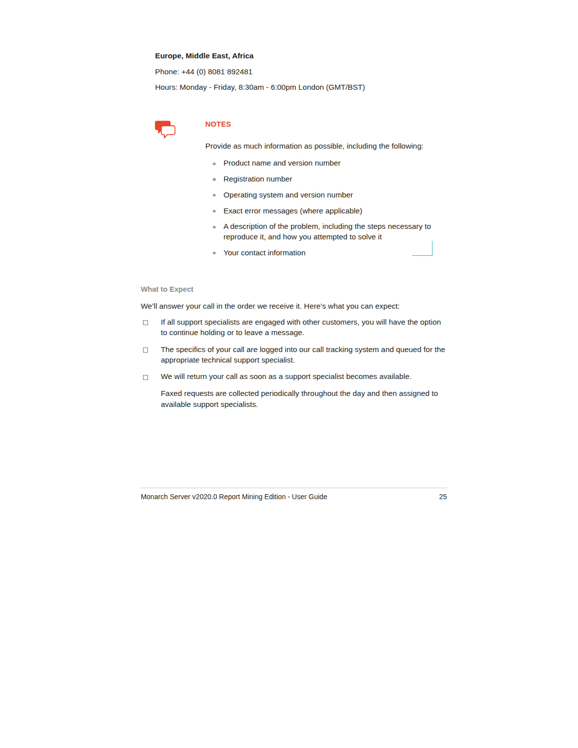Europe, Middle East, Africa
Phone: +44 (0) 8081 892481
Hours: Monday - Friday, 8:30am - 6:00pm London (GMT/BST)
NOTES
Provide as much information as possible, including the following:
Product name and version number
Registration number
Operating system and version number
Exact error messages (where applicable)
A description of the problem, including the steps necessary to reproduce it, and how you attempted to solve it
Your contact information
What to Expect
We’ll answer your call in the order we receive it. Here’s what you can expect:
If all support specialists are engaged with other customers, you will have the option to continue holding or to leave a message.
The specifics of your call are logged into our call tracking system and queued for the appropriate technical support specialist.
We will return your call as soon as a support specialist becomes available.
Faxed requests are collected periodically throughout the day and then assigned to available support specialists.
Monarch Server v2020.0 Report Mining Edition - User Guide 25